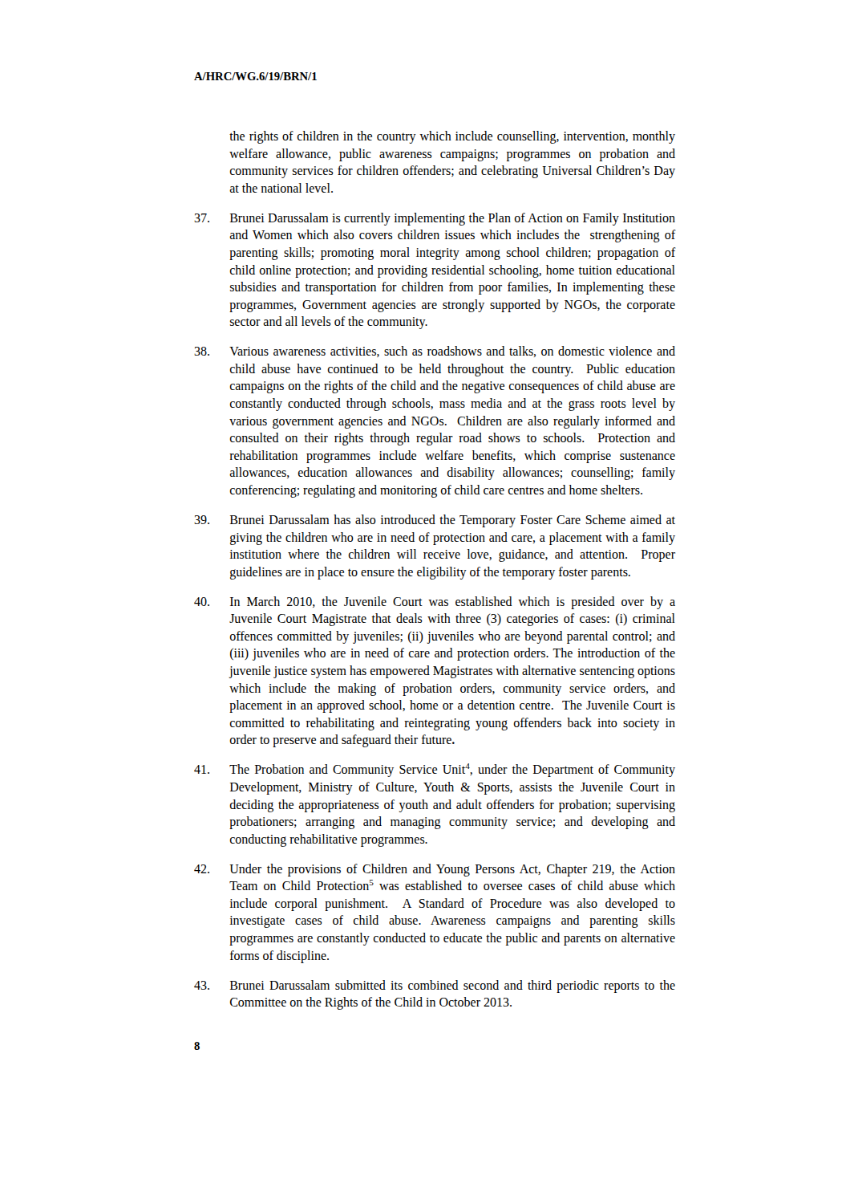A/HRC/WG.6/19/BRN/1
the rights of children in the country which include counselling, intervention, monthly welfare allowance, public awareness campaigns; programmes on probation and community services for children offenders; and celebrating Universal Children’s Day at the national level.
37.
Brunei Darussalam is currently implementing the Plan of Action on Family Institution and Women which also covers children issues which includes the strengthening of parenting skills; promoting moral integrity among school children; propagation of child online protection; and providing residential schooling, home tuition educational subsidies and transportation for children from poor families, In implementing these programmes, Government agencies are strongly supported by NGOs, the corporate sector and all levels of the community.
38.
Various awareness activities, such as roadshows and talks, on domestic violence and child abuse have continued to be held throughout the country. Public education campaigns on the rights of the child and the negative consequences of child abuse are constantly conducted through schools, mass media and at the grass roots level by various government agencies and NGOs. Children are also regularly informed and consulted on their rights through regular road shows to schools. Protection and rehabilitation programmes include welfare benefits, which comprise sustenance allowances, education allowances and disability allowances; counselling; family conferencing; regulating and monitoring of child care centres and home shelters.
39.
Brunei Darussalam has also introduced the Temporary Foster Care Scheme aimed at giving the children who are in need of protection and care, a placement with a family institution where the children will receive love, guidance, and attention. Proper guidelines are in place to ensure the eligibility of the temporary foster parents.
40.
In March 2010, the Juvenile Court was established which is presided over by a Juvenile Court Magistrate that deals with three (3) categories of cases: (i) criminal offences committed by juveniles; (ii) juveniles who are beyond parental control; and (iii) juveniles who are in need of care and protection orders. The introduction of the juvenile justice system has empowered Magistrates with alternative sentencing options which include the making of probation orders, community service orders, and placement in an approved school, home or a detention centre. The Juvenile Court is committed to rehabilitating and reintegrating young offenders back into society in order to preserve and safeguard their future.
41.
The Probation and Community Service Unit4, under the Department of Community Development, Ministry of Culture, Youth & Sports, assists the Juvenile Court in deciding the appropriateness of youth and adult offenders for probation; supervising probationers; arranging and managing community service; and developing and conducting rehabilitative programmes.
42.
Under the provisions of Children and Young Persons Act, Chapter 219, the Action Team on Child Protection5 was established to oversee cases of child abuse which include corporal punishment. A Standard of Procedure was also developed to investigate cases of child abuse. Awareness campaigns and parenting skills programmes are constantly conducted to educate the public and parents on alternative forms of discipline.
43.
Brunei Darussalam submitted its combined second and third periodic reports to the Committee on the Rights of the Child in October 2013.
8